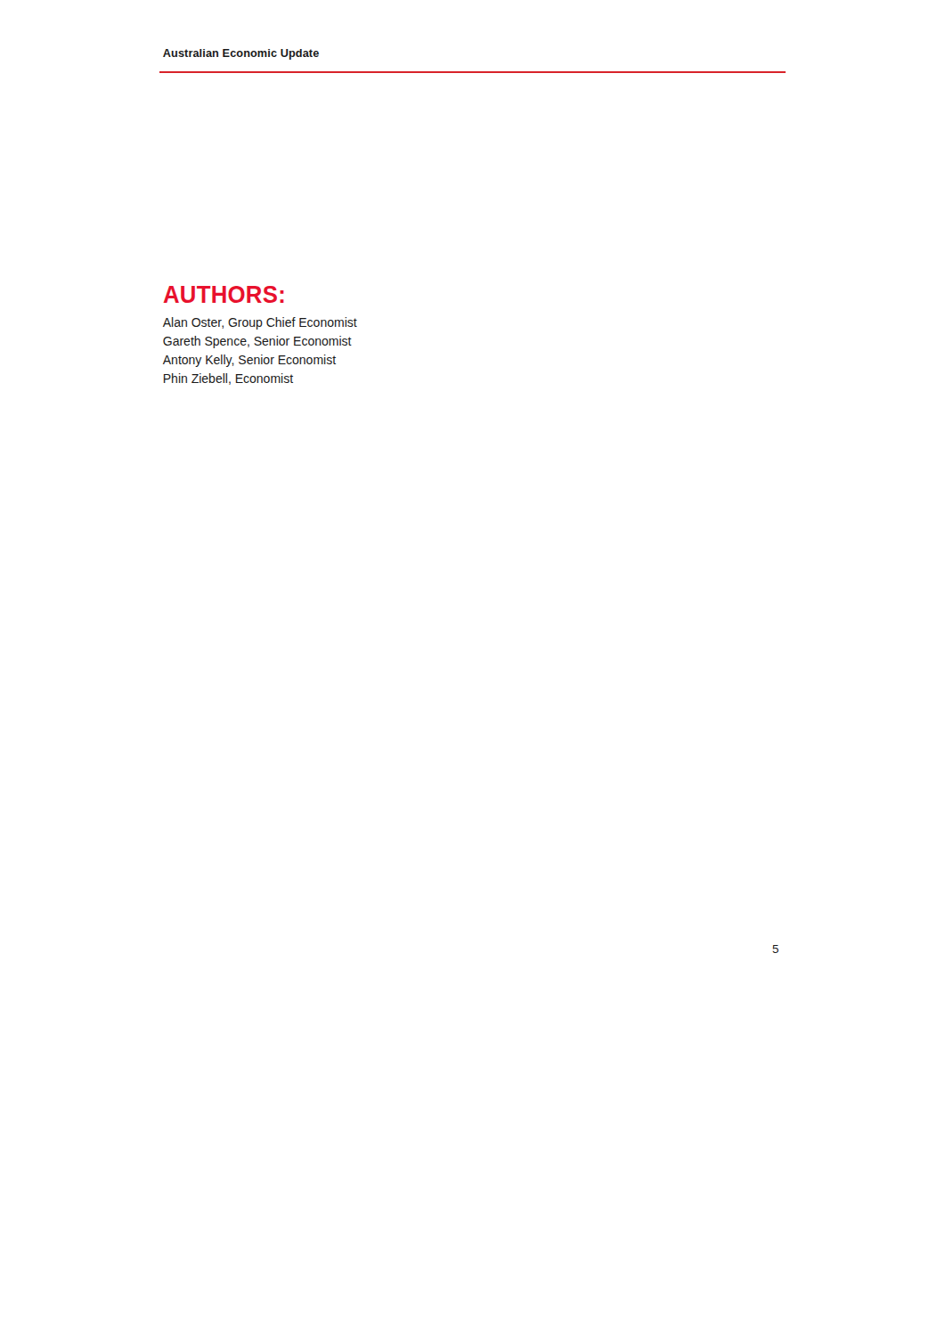Australian Economic Update
Authors:
Alan Oster, Group Chief Economist
Gareth Spence, Senior Economist
Antony Kelly, Senior Economist
Phin Ziebell, Economist
5